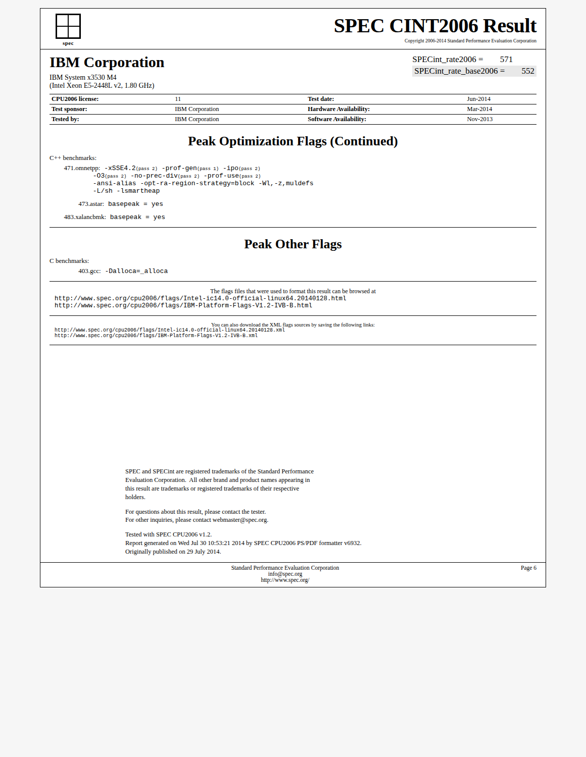spec
SPEC CINT2006 Result
Copyright 2006-2014 Standard Performance Evaluation Corporation
IBM Corporation
IBM System x3530 M4 (Intel Xeon E5-2448L v2, 1.80 GHz)
SPECint_rate2006 = 571
SPECint_rate_base2006 = 552
| CPU2006 license: | 11 | Test date: | Jun-2014 |
| Test sponsor: | IBM Corporation | Hardware Availability: | Mar-2014 |
| Tested by: | IBM Corporation | Software Availability: | Nov-2013 |
Peak Optimization Flags (Continued)
C++ benchmarks:
471.omnetpp: -xSSE4.2(pass 2) -prof-gen(pass 1) -ipo(pass 2)
-O3(pass 2) -no-prec-div(pass 2) -prof-use(pass 2)
-ansi-alias -opt-ra-region-strategy=block -Wl,-z,muldefs
-L/sh -lsmartheap
473.astar: basepeak = yes
483.xalancbmk: basepeak = yes
Peak Other Flags
C benchmarks:
403.gcc: -Dalloca=_alloca
The flags files that were used to format this result can be browsed at http://www.spec.org/cpu2006/flags/Intel-ic14.0-official-linux64.20140128.html http://www.spec.org/cpu2006/flags/IBM-Platform-Flags-V1.2-IVB-B.html
You can also download the XML flags sources by saving the following links: http://www.spec.org/cpu2006/flags/Intel-ic14.0-official-linux64.20140128.xml http://www.spec.org/cpu2006/flags/IBM-Platform-Flags-V1.2-IVB-B.xml
SPEC and SPECint are registered trademarks of the Standard Performance
Evaluation Corporation. All other brand and product names appearing in
this result are trademarks or registered trademarks of their respective
holders.
For questions about this result, please contact the tester.
For other inquiries, please contact webmaster@spec.org.
Tested with SPEC CPU2006 v1.2.
Report generated on Wed Jul 30 10:53:21 2014 by SPEC CPU2006 PS/PDF formatter v6932.
Originally published on 29 July 2014.
Standard Performance Evaluation Corporation
info@spec.org
http://www.spec.org/
Page 6